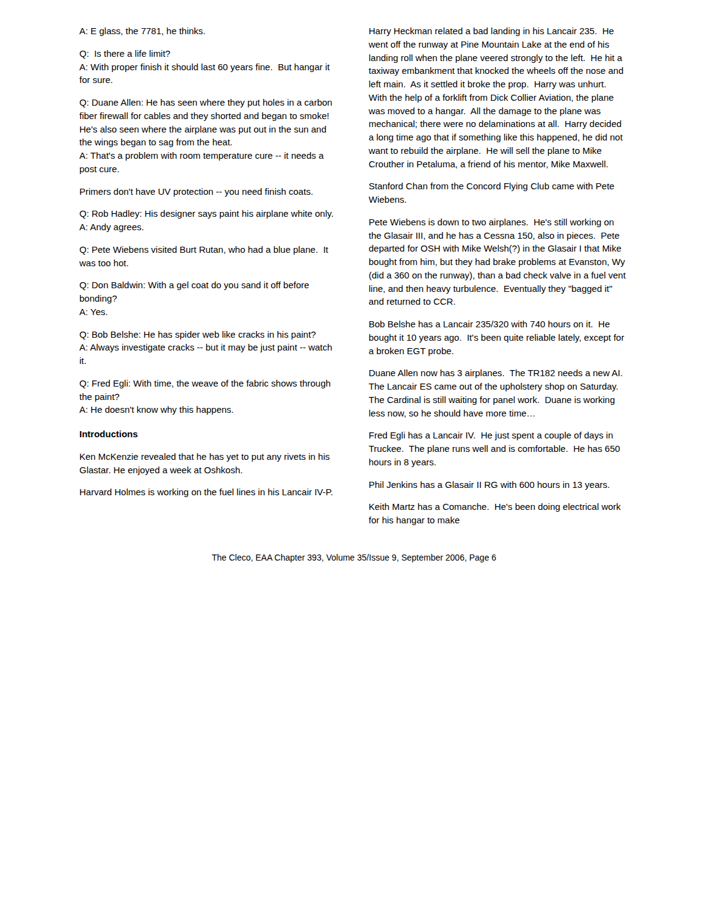A: E glass, the 7781, he thinks.
Q: Is there a life limit?
A: With proper finish it should last 60 years fine. But hangar it for sure.
Q: Duane Allen: He has seen where they put holes in a carbon fiber firewall for cables and they shorted and began to smoke! He's also seen where the airplane was put out in the sun and the wings began to sag from the heat.
A: That's a problem with room temperature cure -- it needs a post cure.
Primers don't have UV protection -- you need finish coats.
Q: Rob Hadley: His designer says paint his airplane white only.
A: Andy agrees.
Q: Pete Wiebens visited Burt Rutan, who had a blue plane. It was too hot.
Q: Don Baldwin: With a gel coat do you sand it off before bonding?
A: Yes.
Q: Bob Belshe: He has spider web like cracks in his paint?
A: Always investigate cracks -- but it may be just paint -- watch it.
Q: Fred Egli: With time, the weave of the fabric shows through the paint?
A: He doesn't know why this happens.
Introductions
Ken McKenzie revealed that he has yet to put any rivets in his Glastar. He enjoyed a week at Oshkosh.
Harvard Holmes is working on the fuel lines in his Lancair IV-P.
Harry Heckman related a bad landing in his Lancair 235. He went off the runway at Pine Mountain Lake at the end of his landing roll when the plane veered strongly to the left. He hit a taxiway embankment that knocked the wheels off the nose and left main. As it settled it broke the prop. Harry was unhurt. With the help of a forklift from Dick Collier Aviation, the plane was moved to a hangar. All the damage to the plane was mechanical; there were no delaminations at all. Harry decided a long time ago that if something like this happened, he did not want to rebuild the airplane. He will sell the plane to Mike Crouther in Petaluma, a friend of his mentor, Mike Maxwell.
Stanford Chan from the Concord Flying Club came with Pete Wiebens.
Pete Wiebens is down to two airplanes. He's still working on the Glasair III, and he has a Cessna 150, also in pieces. Pete departed for OSH with Mike Welsh(?) in the Glasair I that Mike bought from him, but they had brake problems at Evanston, Wy (did a 360 on the runway), than a bad check valve in a fuel vent line, and then heavy turbulence. Eventually they "bagged it" and returned to CCR.
Bob Belshe has a Lancair 235/320 with 740 hours on it. He bought it 10 years ago. It's been quite reliable lately, except for a broken EGT probe.
Duane Allen now has 3 airplanes. The TR182 needs a new AI. The Lancair ES came out of the upholstery shop on Saturday. The Cardinal is still waiting for panel work. Duane is working less now, so he should have more time…
Fred Egli has a Lancair IV. He just spent a couple of days in Truckee. The plane runs well and is comfortable. He has 650 hours in 8 years.
Phil Jenkins has a Glasair II RG with 600 hours in 13 years.
Keith Martz has a Comanche. He's been doing electrical work for his hangar to make
The Cleco, EAA Chapter 393, Volume 35/Issue 9, September 2006, Page 6